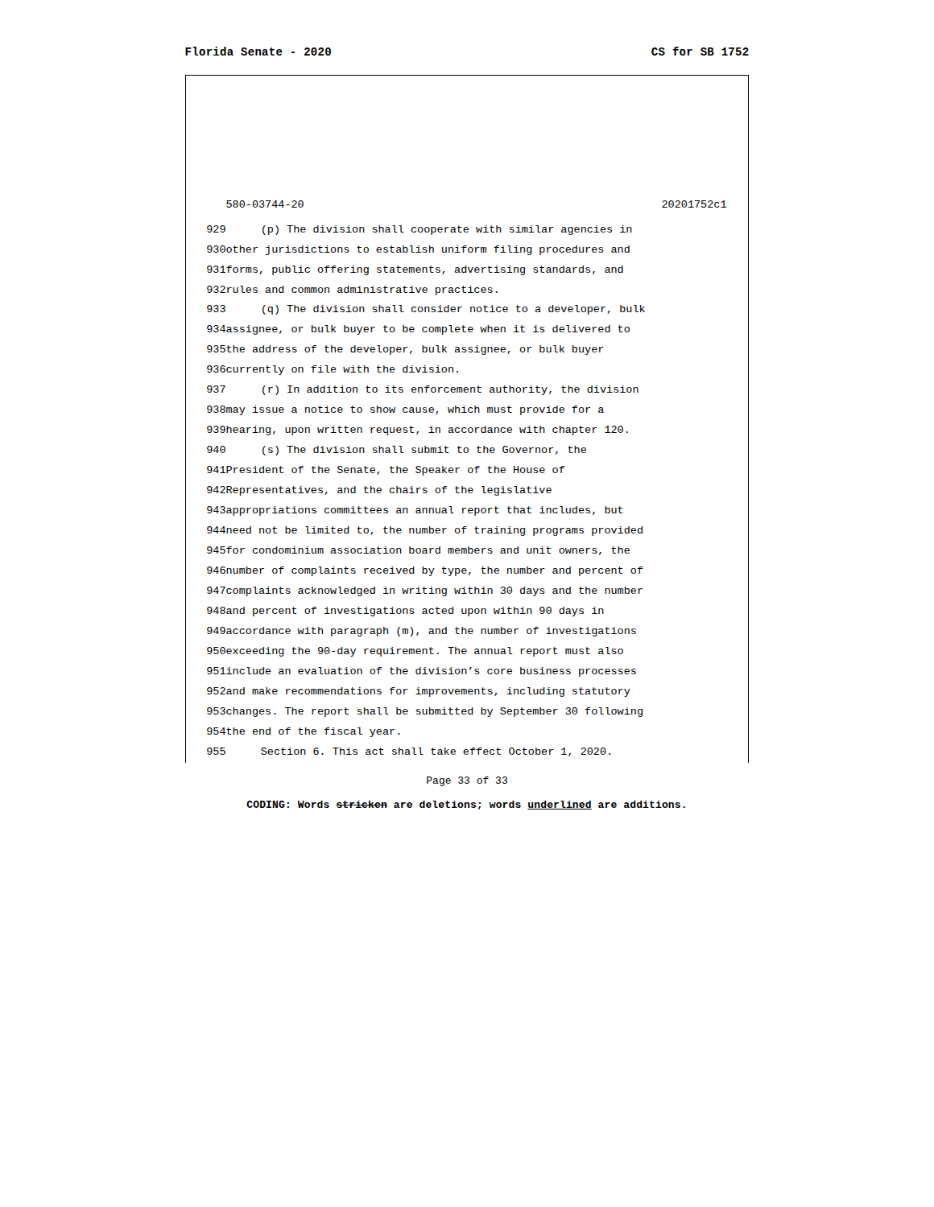Florida Senate - 2020
CS for SB 1752
580-03744-20
20201752c1
| 929 | (p) The division shall cooperate with similar agencies in |
| 930 | other jurisdictions to establish uniform filing procedures and |
| 931 | forms, public offering statements, advertising standards, and |
| 932 | rules and common administrative practices. |
| 933 | (q) The division shall consider notice to a developer, bulk |
| 934 | assignee, or bulk buyer to be complete when it is delivered to |
| 935 | the address of the developer, bulk assignee, or bulk buyer |
| 936 | currently on file with the division. |
| 937 | (r) In addition to its enforcement authority, the division |
| 938 | may issue a notice to show cause, which must provide for a |
| 939 | hearing, upon written request, in accordance with chapter 120. |
| 940 | (s) The division shall submit to the Governor, the |
| 941 | President of the Senate, the Speaker of the House of |
| 942 | Representatives, and the chairs of the legislative |
| 943 | appropriations committees an annual report that includes, but |
| 944 | need not be limited to, the number of training programs provided |
| 945 | for condominium association board members and unit owners, the |
| 946 | number of complaints received by type, the number and percent of |
| 947 | complaints acknowledged in writing within 30 days and the number |
| 948 | and percent of investigations acted upon within 90 days in |
| 949 | accordance with paragraph (m), and the number of investigations |
| 950 | exceeding the 90-day requirement. The annual report must also |
| 951 | include an evaluation of the division’s core business processes |
| 952 | and make recommendations for improvements, including statutory |
| 953 | changes. The report shall be submitted by September 30 following |
| 954 | the end of the fiscal year. |
| 955 | Section 6. This act shall take effect October 1, 2020. |
Page 33 of 33
CODING: Words stricken are deletions; words underlined are additions.